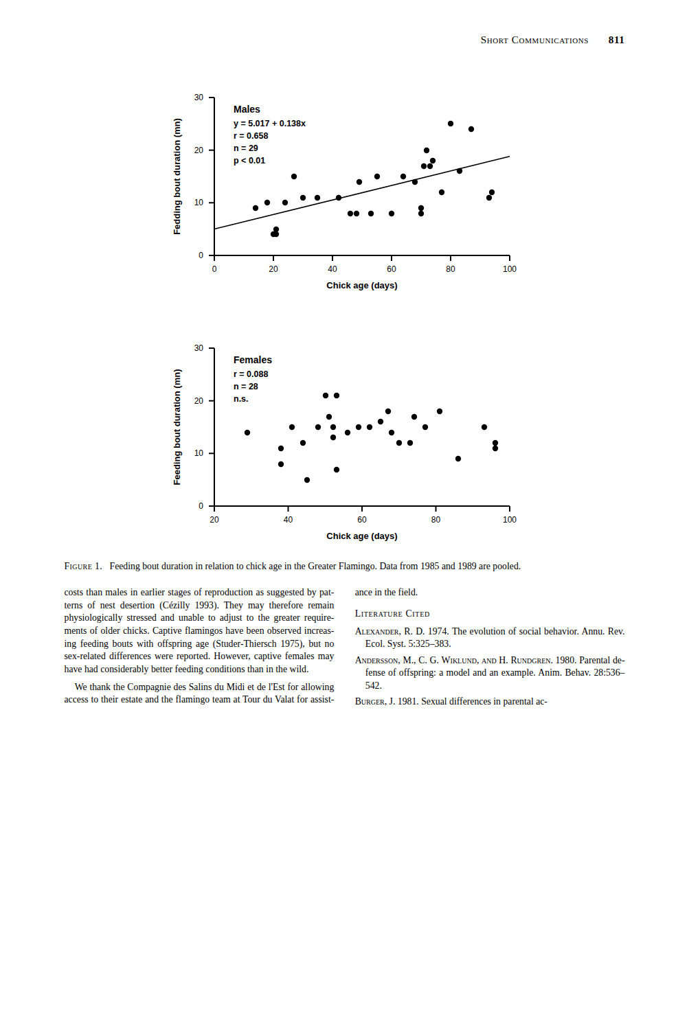Short Communications 811
0 10 20 30 0 20 40 60 80 100 Chick age (days) Fedding bout duration (mn) Males y = 5.017 + 0.138x r = 0.658 n = 29 p < 0.01 regression line: y = 5.017 + 0.138x (x from 0 to 100) 0 10 20 30 20 40 60 80 100 Chick age (days) Feeding bout duration (mn) Females r = 0.088 n = 28 n.s.
Figure 1. Feeding bout duration in relation to chick age in the Greater Flamingo. Data from 1985 and 1989 are pooled.
costs than males in earlier stages of reproduction as suggested by patterns of nest desertion (Cézilly 1993). They may therefore remain physiologically stressed and unable to adjust to the greater requirements of older chicks. Captive flamingos have been observed increasing feeding bouts with offspring age (Studer-Thiersch 1975), but no sex-related differences were reported. However, captive females may have had considerably better feeding conditions than in the wild.
We thank the Compagnie des Salins du Midi et de l'Est for allowing access to their estate and the flamingo team at Tour du Valat for assistance in the field.
Literature Cited
Alexander, R. D. 1974. The evolution of social behavior. Annu. Rev. Ecol. Syst. 5:325–383.
Andersson, M., C. G. Wiklund, and H. Rundgren. 1980. Parental defense of offspring: a model and an example. Anim. Behav. 28:536–542.
Burger, J. 1981. Sexual differences in parental ac-